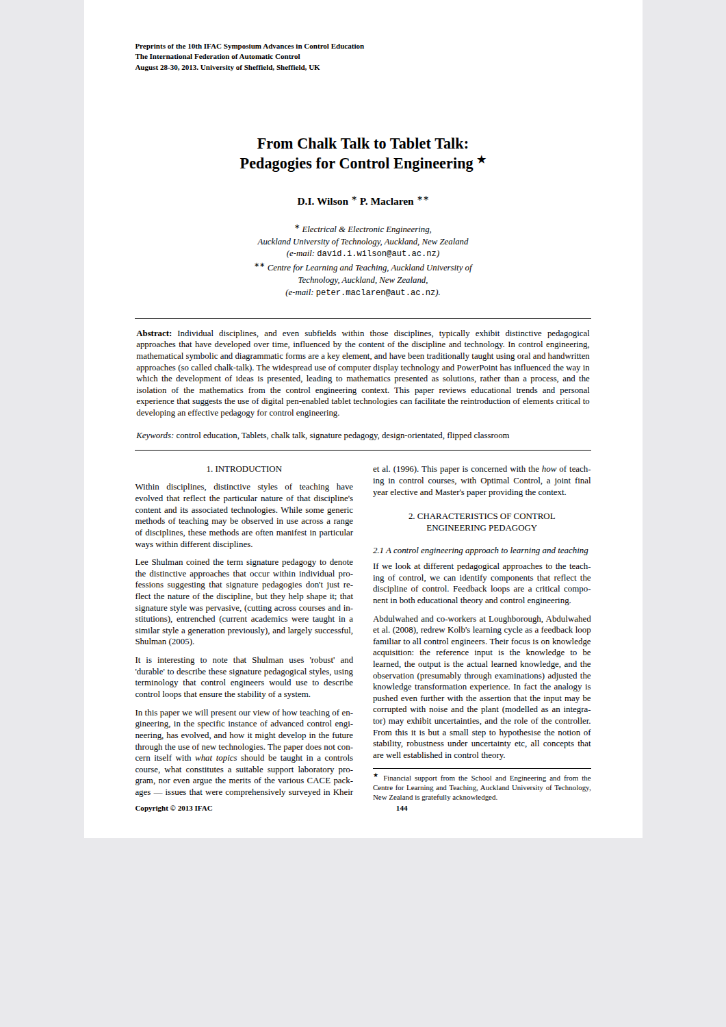Preprints of the 10th IFAC Symposium Advances in Control Education
The International Federation of Automatic Control
August 28-30, 2013. University of Sheffield, Sheffield, UK
From Chalk Talk to Tablet Talk:
Pedagogies for Control Engineering ★
D.I. Wilson ∗ P. Maclaren ∗∗
∗ Electrical & Electronic Engineering,
Auckland University of Technology, Auckland, New Zealand
(e-mail: david.i.wilson@aut.ac.nz)
∗∗ Centre for Learning and Teaching, Auckland University of
Technology, Auckland, New Zealand,
(e-mail: peter.maclaren@aut.ac.nz).
Abstract: Individual disciplines, and even subfields within those disciplines, typically exhibit distinctive pedagogical approaches that have developed over time, influenced by the content of the discipline and technology. In control engineering, mathematical symbolic and diagrammatic forms are a key element, and have been traditionally taught using oral and handwritten approaches (so called chalk-talk). The widespread use of computer display technology and PowerPoint has influenced the way in which the development of ideas is presented, leading to mathematics presented as solutions, rather than a process, and the isolation of the mathematics from the control engineering context. This paper reviews educational trends and personal experience that suggests the use of digital pen-enabled tablet technologies can facilitate the reintroduction of elements critical to developing an effective pedagogy for control engineering.
Keywords: control education, Tablets, chalk talk, signature pedagogy, design-orientated, flipped classroom
1. Introduction
Within disciplines, distinctive styles of teaching have evolved that reflect the particular nature of that discipline's content and its associated technologies. While some generic methods of teaching may be observed in use across a range of disciplines, these methods are often manifest in particular ways within different disciplines.
Lee Shulman coined the term signature pedagogy to denote the distinctive approaches that occur within individual professions suggesting that signature pedagogies don't just reflect the nature of the discipline, but they help shape it; that signature style was pervasive, (cutting across courses and institutions), entrenched (current academics were taught in a similar style a generation previously), and largely successful, Shulman (2005).
It is interesting to note that Shulman uses 'robust' and 'durable' to describe these signature pedagogical styles, using terminology that control engineers would use to describe control loops that ensure the stability of a system.
In this paper we will present our view of how teaching of engineering, in the specific instance of advanced control engineering, has evolved, and how it might develop in the future through the use of new technologies. The paper does not concern itself with what topics should be taught in a controls course, what constitutes a suitable support laboratory program, nor even argue the merits of the various CACE packages — issues that were comprehensively surveyed in Kheir et al. (1996). This paper is concerned with the how of teaching in control courses, with Optimal Control, a joint final year elective and Master's paper providing the context.
2. Characteristics of Control
Engineering Pedagogy
2.1 A control engineering approach to learning and teaching
If we look at different pedagogical approaches to the teaching of control, we can identify components that reflect the discipline of control. Feedback loops are a critical component in both educational theory and control engineering.
Abdulwahed and co-workers at Loughborough, Abdulwahed et al. (2008), redrew Kolb's learning cycle as a feedback loop familiar to all control engineers. Their focus is on knowledge acquisition: the reference input is the knowledge to be learned, the output is the actual learned knowledge, and the observation (presumably through examinations) adjusted the knowledge transformation experience. In fact the analogy is pushed even further with the assertion that the input may be corrupted with noise and the plant (modelled as an integrator) may exhibit uncertainties, and the role of the controller. From this it is but a small step to hypothesise the notion of stability, robustness under uncertainty etc, all concepts that are well established in control theory.
★ Financial support from the School and Engineering and from the Centre for Learning and Teaching, Auckland University of Technology, New Zealand is gratefully acknowledged.
Copyright © 2013 IFAC
144